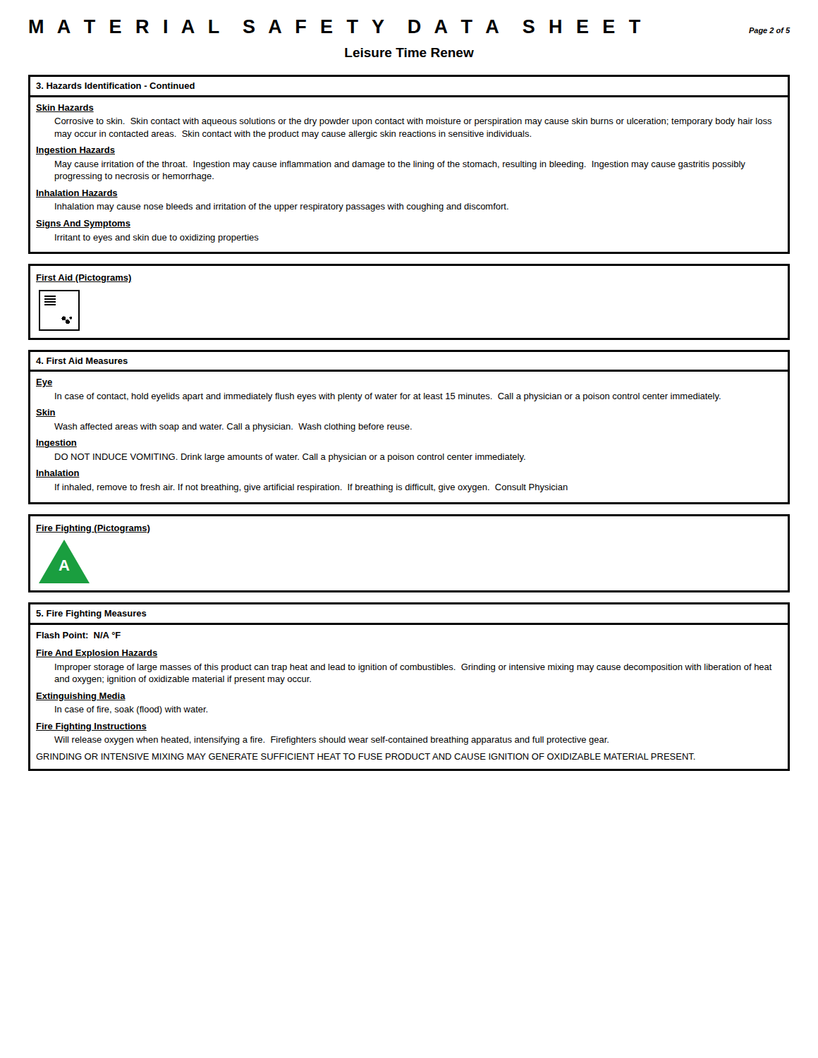M A T E R I A L S A F E T Y D A T A S H E E T
Page 2 of 5
Leisure Time Renew
3. Hazards Identification - Continued
Skin Hazards
Corrosive to skin. Skin contact with aqueous solutions or the dry powder upon contact with moisture or perspiration may cause skin burns or ulceration; temporary body hair loss may occur in contacted areas. Skin contact with the product may cause allergic skin reactions in sensitive individuals.
Ingestion Hazards
May cause irritation of the throat. Ingestion may cause inflammation and damage to the lining of the stomach, resulting in bleeding. Ingestion may cause gastritis possibly progressing to necrosis or hemorrhage.
Inhalation Hazards
Inhalation may cause nose bleeds and irritation of the upper respiratory passages with coughing and discomfort.
Signs And Symptoms
Irritant to eyes and skin due to oxidizing properties
First Aid (Pictograms)
4. First Aid Measures
Eye
In case of contact, hold eyelids apart and immediately flush eyes with plenty of water for at least 15 minutes. Call a physician or a poison control center immediately.
Skin
Wash affected areas with soap and water. Call a physician. Wash clothing before reuse.
Ingestion
DO NOT INDUCE VOMITING. Drink large amounts of water. Call a physician or a poison control center immediately.
Inhalation
If inhaled, remove to fresh air. If not breathing, give artificial respiration. If breathing is difficult, give oxygen. Consult Physician
Fire Fighting (Pictograms)
A
5. Fire Fighting Measures
Flash Point: N/A °F
Fire And Explosion Hazards
Improper storage of large masses of this product can trap heat and lead to ignition of combustibles. Grinding or intensive mixing may cause decomposition with liberation of heat and oxygen; ignition of oxidizable material if present may occur.
Extinguishing Media
In case of fire, soak (flood) with water.
Fire Fighting Instructions
Will release oxygen when heated, intensifying a fire. Firefighters should wear self-contained breathing apparatus and full protective gear.
GRINDING OR INTENSIVE MIXING MAY GENERATE SUFFICIENT HEAT TO FUSE PRODUCT AND CAUSE IGNITION OF OXIDIZABLE MATERIAL PRESENT.